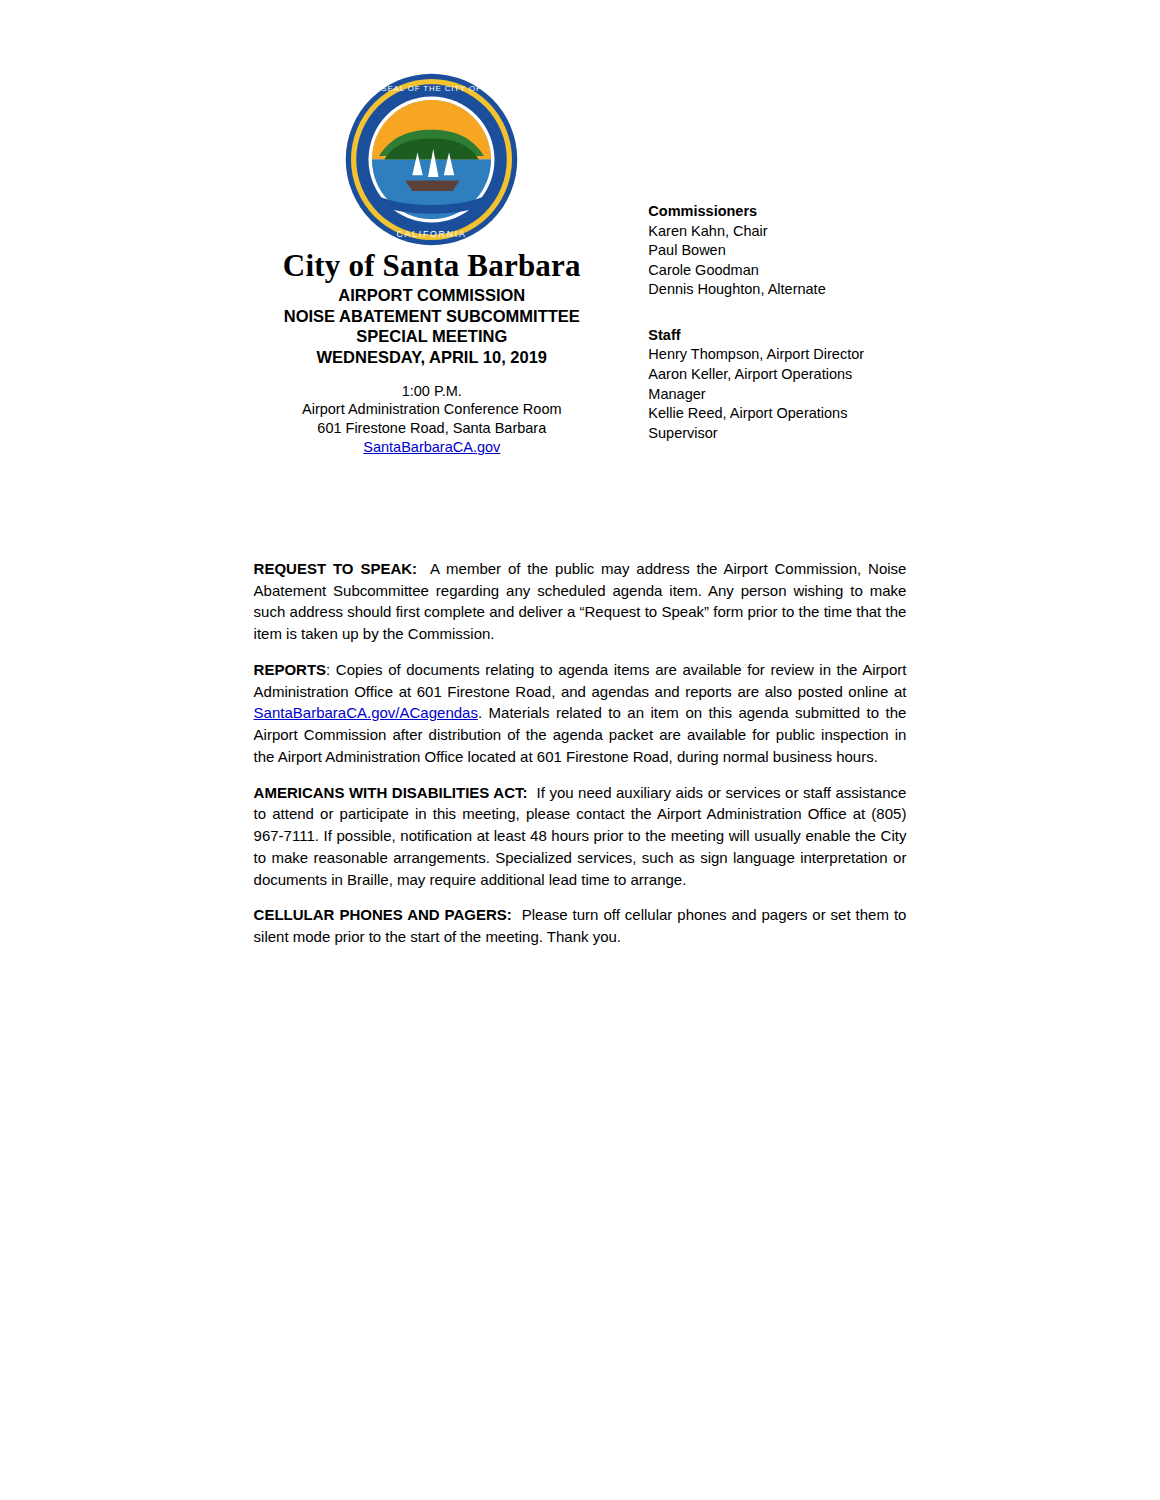SEAL OF THE CITY OF CALIFORNIA
City of Santa Barbara
AIRPORT COMMISSION
NOISE ABATEMENT SUBCOMMITTEE
SPECIAL MEETING
WEDNESDAY, APRIL 10, 2019
1:00 P.M.
Airport Administration Conference Room
601 Firestone Road, Santa Barbara
SantaBarbaraCA.gov
Commissioners
Karen Kahn, Chair
Paul Bowen
Carole Goodman
Dennis Houghton, Alternate
Staff
Henry Thompson, Airport Director
Aaron Keller, Airport Operations Manager
Kellie Reed, Airport Operations Supervisor
REQUEST TO SPEAK: A member of the public may address the Airport Commission, Noise Abatement Subcommittee regarding any scheduled agenda item. Any person wishing to make such address should first complete and deliver a “Request to Speak” form prior to the time that the item is taken up by the Commission.
REPORTS: Copies of documents relating to agenda items are available for review in the Airport Administration Office at 601 Firestone Road, and agendas and reports are also posted online at SantaBarbaraCA.gov/ACagendas. Materials related to an item on this agenda submitted to the Airport Commission after distribution of the agenda packet are available for public inspection in the Airport Administration Office located at 601 Firestone Road, during normal business hours.
AMERICANS WITH DISABILITIES ACT: If you need auxiliary aids or services or staff assistance to attend or participate in this meeting, please contact the Airport Administration Office at (805) 967-7111. If possible, notification at least 48 hours prior to the meeting will usually enable the City to make reasonable arrangements. Specialized services, such as sign language interpretation or documents in Braille, may require additional lead time to arrange.
CELLULAR PHONES AND PAGERS: Please turn off cellular phones and pagers or set them to silent mode prior to the start of the meeting. Thank you.